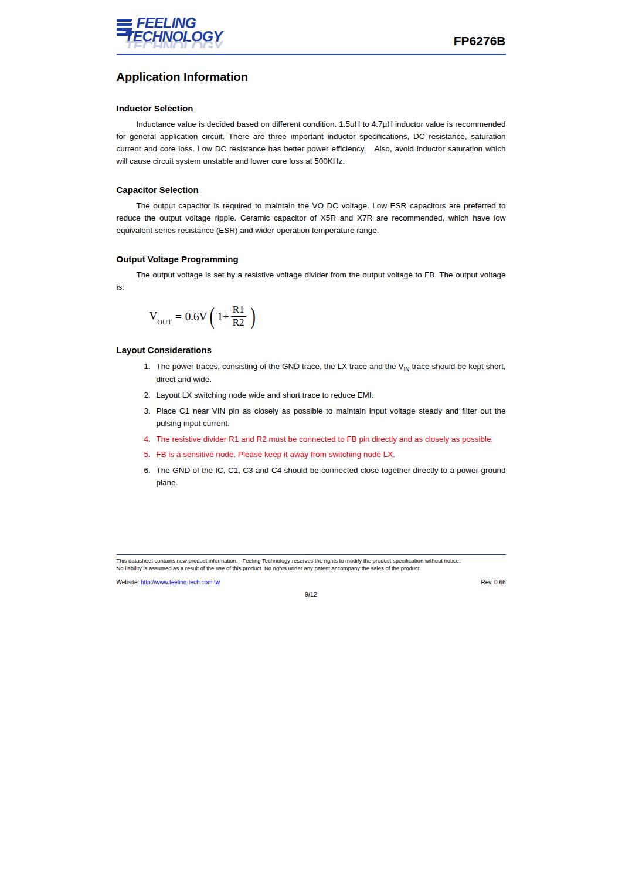FEELING
TECHNOLOGY
TECHNOLOGY
FP6276B
Application Information
Inductor Selection
Inductance value is decided based on different condition. 1.5uH to 4.7µH inductor value is recommended for general application circuit. There are three important inductor specifications, DC resistance, saturation current and core loss. Low DC resistance has better power efficiency. Also, avoid inductor saturation which will cause circuit system unstable and lower core loss at 500KHz.
Capacitor Selection
The output capacitor is required to maintain the VO DC voltage. Low ESR capacitors are preferred to reduce the output voltage ripple. Ceramic capacitor of X5R and X7R are recommended, which have low equivalent series resistance (ESR) and wider operation temperature range.
Output Voltage Programming
The output voltage is set by a resistive voltage divider from the output voltage to FB. The output voltage is:
VOUT = 0.6V ( 1+ R1 R2 )
Layout Considerations
The power traces, consisting of the GND trace, the LX trace and the VIN trace should be kept short, direct and wide.
Layout LX switching node wide and short trace to reduce EMI.
Place C1 near VIN pin as closely as possible to maintain input voltage steady and filter out the pulsing input current.
The resistive divider R1 and R2 must be connected to FB pin directly and as closely as possible.
FB is a sensitive node. Please keep it away from switching node LX.
The GND of the IC, C1, C3 and C4 should be connected close together directly to a power ground plane.
This datasheet contains new product information. Feeling Technology reserves the rights to modify the product specification without notice.
No liability is assumed as a result of the use of this product. No rights under any patent accompany the sales of the product.
Website: http://www.feeling-tech.com.tw
Rev. 0.66
9/12